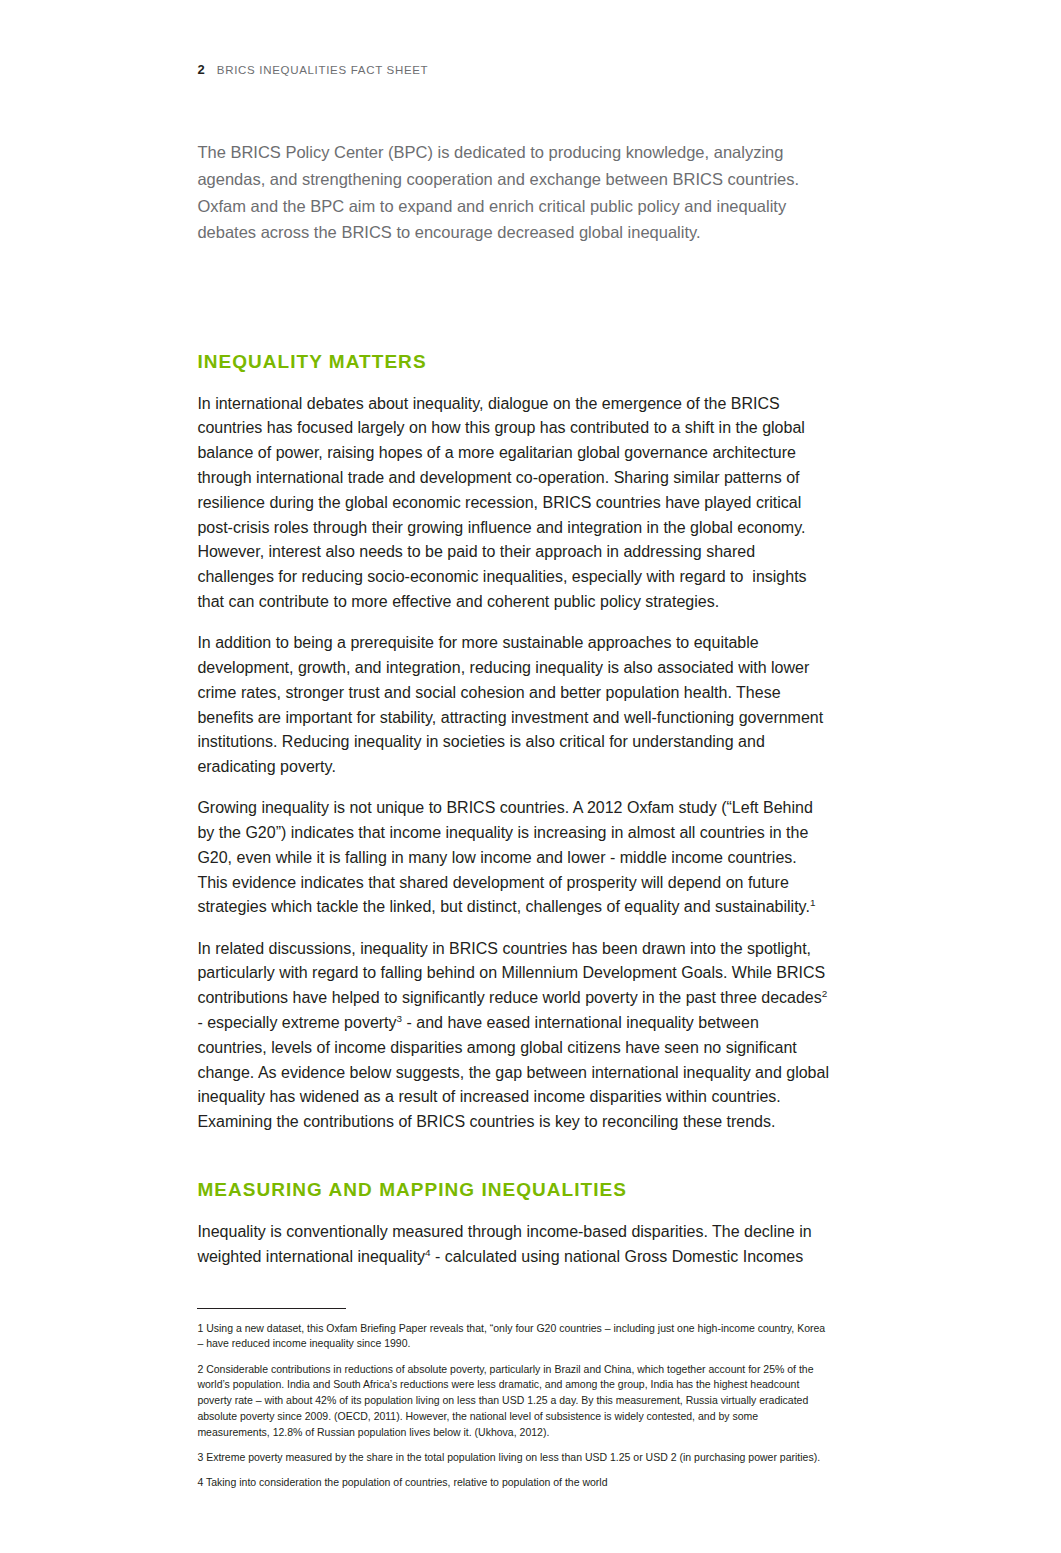2 BRICS INEQUALITIES FACT SHEET
The BRICS Policy Center (BPC) is dedicated to producing knowledge, analyzing agendas, and strengthening cooperation and exchange between BRICS countries. Oxfam and the BPC aim to expand and enrich critical public policy and inequality debates across the BRICS to encourage decreased global inequality.
Inequality matters
In international debates about inequality, dialogue on the emergence of the BRICS countries has focused largely on how this group has contributed to a shift in the global balance of power, raising hopes of a more egalitarian global governance architecture through international trade and development co-operation. Sharing similar patterns of resilience during the global economic recession, BRICS countries have played critical post-crisis roles through their growing influence and integration in the global economy. However, interest also needs to be paid to their approach in addressing shared challenges for reducing socio-economic inequalities, especially with regard to insights that can contribute to more effective and coherent public policy strategies.
In addition to being a prerequisite for more sustainable approaches to equitable development, growth, and integration, reducing inequality is also associated with lower crime rates, stronger trust and social cohesion and better population health. These benefits are important for stability, attracting investment and well-functioning government institutions. Reducing inequality in societies is also critical for understanding and eradicating poverty.
Growing inequality is not unique to BRICS countries. A 2012 Oxfam study (“Left Behind by the G20”) indicates that income inequality is increasing in almost all countries in the G20, even while it is falling in many low income and lower - middle income countries. This evidence indicates that shared development of prosperity will depend on future strategies which tackle the linked, but distinct, challenges of equality and sustainability.1
In related discussions, inequality in BRICS countries has been drawn into the spotlight, particularly with regard to falling behind on Millennium Development Goals. While BRICS contributions have helped to significantly reduce world poverty in the past three decades2 - especially extreme poverty3 - and have eased international inequality between countries, levels of income disparities among global citizens have seen no significant change. As evidence below suggests, the gap between international inequality and global inequality has widened as a result of increased income disparities within countries. Examining the contributions of BRICS countries is key to reconciling these trends.
Measuring and mapping inequalities
Inequality is conventionally measured through income-based disparities. The decline in weighted international inequality4 - calculated using national Gross Domestic Incomes
1 Using a new dataset, this Oxfam Briefing Paper reveals that, “only four G20 countries – including just one high-income country, Korea – have reduced income inequality since 1990.
2 Considerable contributions in reductions of absolute poverty, particularly in Brazil and China, which together account for 25% of the world’s population. India and South Africa’s reductions were less dramatic, and among the group, India has the highest headcount poverty rate – with about 42% of its population living on less than USD 1.25 a day. By this measurement, Russia virtually eradicated absolute poverty since 2009. (OECD, 2011). However, the national level of subsistence is widely contested, and by some measurements, 12.8% of Russian population lives below it. (Ukhova, 2012).
3 Extreme poverty measured by the share in the total population living on less than USD 1.25 or USD 2 (in purchasing power parities).
4 Taking into consideration the population of countries, relative to population of the world